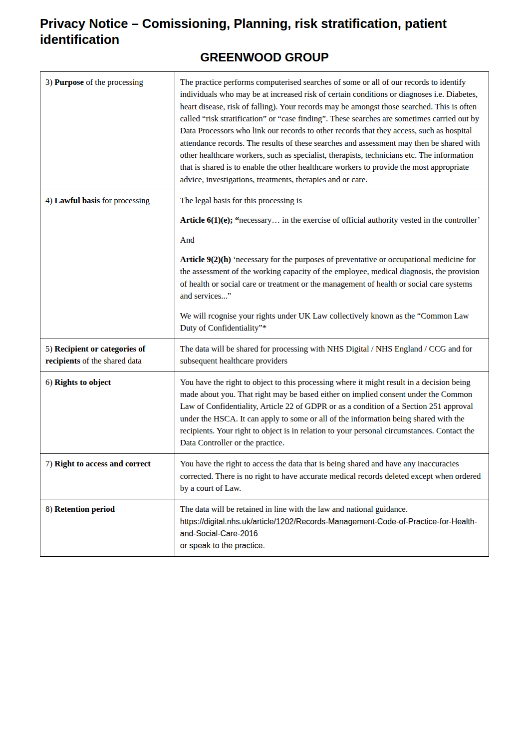Privacy Notice – Comissioning, Planning, risk stratification, patient identification
GREENWOOD GROUP
| 3) Purpose of the processing | The practice performs computerised searches of some or all of our records to identify individuals who may be at increased risk of certain conditions or diagnoses i.e. Diabetes, heart disease, risk of falling). Your records may be amongst those searched. This is often called “risk stratification” or “case finding”. These searches are sometimes carried out by Data Processors who link our records to other records that they access, such as hospital attendance records. The results of these searches and assessment may then be shared with other healthcare workers, such as specialist, therapists, technicians etc. The information that is shared is to enable the other healthcare workers to provide the most appropriate advice, investigations, treatments, therapies and or care. |
| 4) Lawful basis for processing | The legal basis for this processing is Article 6(1)(e); “ necessary… in the exercise of official authority vested in the controller’ And Article 9(2)(h) ‘necessary for the purposes of preventative or occupational medicine for the assessment of the working capacity of the employee, medical diagnosis, the provision of health or social care or treatment or the management of health or social care systems and services...” We will rcognise your rights under UK Law collectively known as the “Common Law Duty of Confidentiality”* |
| 5) Recipient or categories of recipients of the shared data | The data will be shared for processing with NHS Digital / NHS England / CCG and for subsequent healthcare providers |
| 6) Rights to object | You have the right to object to this processing where it might result in a decision being made about you. That right may be based either on implied consent under the Common Law of Confidentiality, Article 22 of GDPR or as a condition of a Section 251 approval under the HSCA. It can apply to some or all of the information being shared with the recipients. Your right to object is in relation to your personal circumstances. Contact the Data Controller or the practice. |
| 7) Right to access and correct | You have the right to access the data that is being shared and have any inaccuracies corrected. There is no right to have accurate medical records deleted except when ordered by a court of Law. |
| 8) Retention period | The data will be retained in line with the law and national guidance. https://digital.nhs.uk/article/1202/Records-Management-Code-of-Practice-for-Health-and-Social-Care-2016 or speak to the practice. |